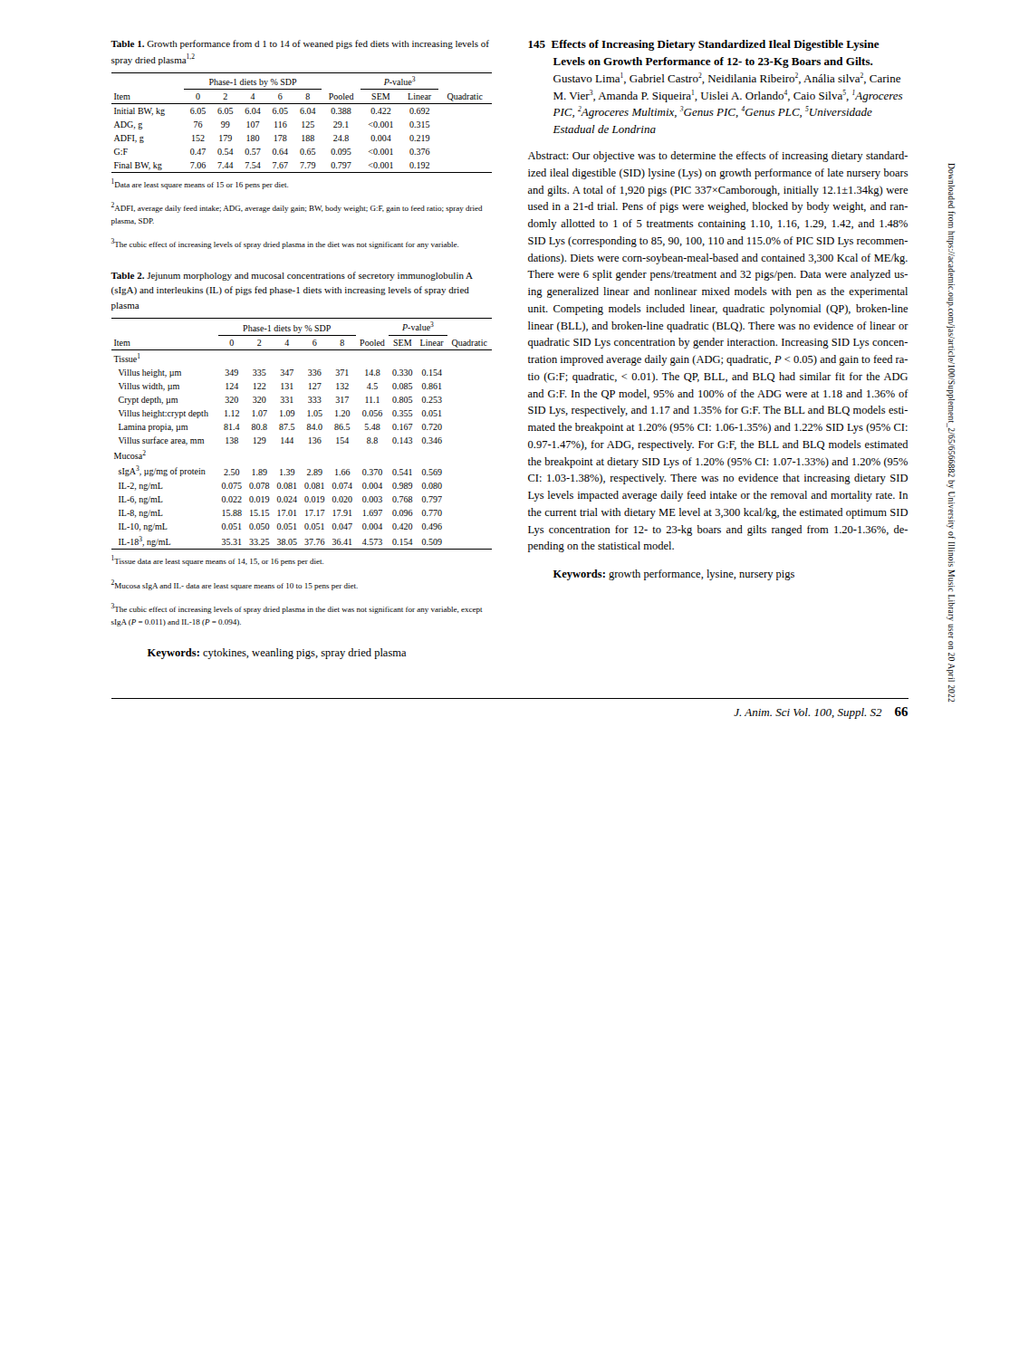Downloaded from https://academic.oup.com/jas/article/100/Supplement_2/65/6566882 by University of Illinois Music Library user on 20 April 2022
Table 1. Growth performance from d 1 to 14 of weaned pigs fed diets with increasing levels of spray dried plasma1,2
| Item | Phase-1 diets by % SDP | Pooled | P -value 3 |
| 0 | 2 | 4 | 6 | 8 | SEM | Linear | Quadratic |
| Initial BW, kg | 6.05 | 6.05 | 6.04 | 6.05 | 6.04 | 0.388 | 0.422 | 0.692 |
| ADG, g | 76 | 99 | 107 | 116 | 125 | 29.1 | <0.001 | 0.315 |
| ADFI, g | 152 | 179 | 180 | 178 | 188 | 24.8 | 0.004 | 0.219 |
| G:F | 0.47 | 0.54 | 0.57 | 0.64 | 0.65 | 0.095 | <0.001 | 0.376 |
| Final BW, kg | 7.06 | 7.44 | 7.54 | 7.67 | 7.79 | 0.797 | <0.001 | 0.192 |
1Data are least square means of 15 or 16 pens per diet.
2ADFI, average daily feed intake; ADG, average daily gain; BW, body weight; G:F, gain to feed ratio; spray dried plasma, SDP.
3The cubic effect of increasing levels of spray dried plasma in the diet was not significant for any variable.
Table 2. Jejunum morphology and mucosal concentrations of secretory immunoglobulin A (sIgA) and interleukins (IL) of pigs fed phase-1 diets with increasing levels of spray dried plasma
| Item | Phase-1 diets by % SDP | Pooled | P -value 3 |
| 0 | 2 | 4 | 6 | 8 | SEM | Linear | Quadratic |
| Tissue 1 | | | | | | | | |
| Villus height, µm | 349 | 335 | 347 | 336 | 371 | 14.8 | 0.330 | 0.154 |
| Villus width, µm | 124 | 122 | 131 | 127 | 132 | 4.5 | 0.085 | 0.861 |
| Crypt depth, µm | 320 | 320 | 331 | 333 | 317 | 11.1 | 0.805 | 0.253 |
| Villus height:crypt depth | 1.12 | 1.07 | 1.09 | 1.05 | 1.20 | 0.056 | 0.355 | 0.051 |
| Lamina propia, µm | 81.4 | 80.8 | 87.5 | 84.0 | 86.5 | 5.48 | 0.167 | 0.720 |
| Villus surface area, mm | 138 | 129 | 144 | 136 | 154 | 8.8 | 0.143 | 0.346 |
| Mucosa 2 | | | | | | | | |
| sIgA 3 , µg/mg of protein | 2.50 | 1.89 | 1.39 | 2.89 | 1.66 | 0.370 | 0.541 | 0.569 |
| IL-2, ng/mL | 0.075 | 0.078 | 0.081 | 0.081 | 0.074 | 0.004 | 0.989 | 0.080 |
| IL-6, ng/mL | 0.022 | 0.019 | 0.024 | 0.019 | 0.020 | 0.003 | 0.768 | 0.797 |
| IL-8, ng/mL | 15.88 | 15.15 | 17.01 | 17.17 | 17.91 | 1.697 | 0.096 | 0.770 |
| IL-10, ng/mL | 0.051 | 0.050 | 0.051 | 0.051 | 0.047 | 0.004 | 0.420 | 0.496 |
| IL-18 3 , ng/mL | 35.31 | 33.25 | 38.05 | 37.76 | 36.41 | 4.573 | 0.154 | 0.509 |
1Tissue data are least square means of 14, 15, or 16 pens per diet.
2Mucosa sIgA and IL- data are least square means of 10 to 15 pens per diet.
3The cubic effect of increasing levels of spray dried plasma in the diet was not significant for any variable, except sIgA (P = 0.011) and IL-18 (P = 0.094).
Keywords: cytokines, weanling pigs, spray dried plasma
145 Effects of Increasing Dietary Standardized Ileal Digestible Lysine Levels on Growth Performance of 12- to 23-Kg Boars and Gilts. Gustavo Lima1, Gabriel Castro2, Neidilania Ribeiro2, Anália silva2, Carine M. Vier3, Amanda P. Siqueira1, Uislei A. Orlando4, Caio Silva5, 1Agroceres PIC, 2Agroceres Multimix, 3Genus PIC, 4Genus PLC, 5Universidade Estadual de Londrina
Abstract: Our objective was to determine the effects of increasing dietary standardized ileal digestible (SID) lysine (Lys) on growth performance of late nursery boars and gilts. A total of 1,920 pigs (PIC 337×Camborough, initially 12.1±1.34kg) were used in a 21-d trial. Pens of pigs were weighed, blocked by body weight, and randomly allotted to 1 of 5 treatments containing 1.10, 1.16, 1.29, 1.42, and 1.48% SID Lys (corresponding to 85, 90, 100, 110 and 115.0% of PIC SID Lys recommendations). Diets were corn-soybean-meal-based and contained 3,300 Kcal of ME/kg. There were 6 split gender pens/treatment and 32 pigs/pen. Data were analyzed using generalized linear and nonlinear mixed models with pen as the experimental unit. Competing models included linear, quadratic polynomial (QP), broken-line linear (BLL), and broken-line quadratic (BLQ). There was no evidence of linear or quadratic SID Lys concentration by gender interaction. Increasing SID Lys concentration improved average daily gain (ADG; quadratic, P < 0.05) and gain to feed ratio (G:F; quadratic, < 0.01). The QP, BLL, and BLQ had similar fit for the ADG and G:F. In the QP model, 95% and 100% of the ADG were at 1.18 and 1.36% of SID Lys, respectively, and 1.17 and 1.35% for G:F. The BLL and BLQ models estimated the breakpoint at 1.20% (95% CI: 1.06-1.35%) and 1.22% SID Lys (95% CI: 0.97-1.47%), for ADG, respectively. For G:F, the BLL and BLQ models estimated the breakpoint at dietary SID Lys of 1.20% (95% CI: 1.07-1.33%) and 1.20% (95% CI: 1.03-1.38%), respectively. There was no evidence that increasing dietary SID Lys levels impacted average daily feed intake or the removal and mortality rate. In the current trial with dietary ME level at 3,300 kcal/kg, the estimated optimum SID Lys concentration for 12- to 23-kg boars and gilts ranged from 1.20-1.36%, depending on the statistical model.
Keywords: growth performance, lysine, nursery pigs
J. Anim. Sci Vol. 100, Suppl. S2 66